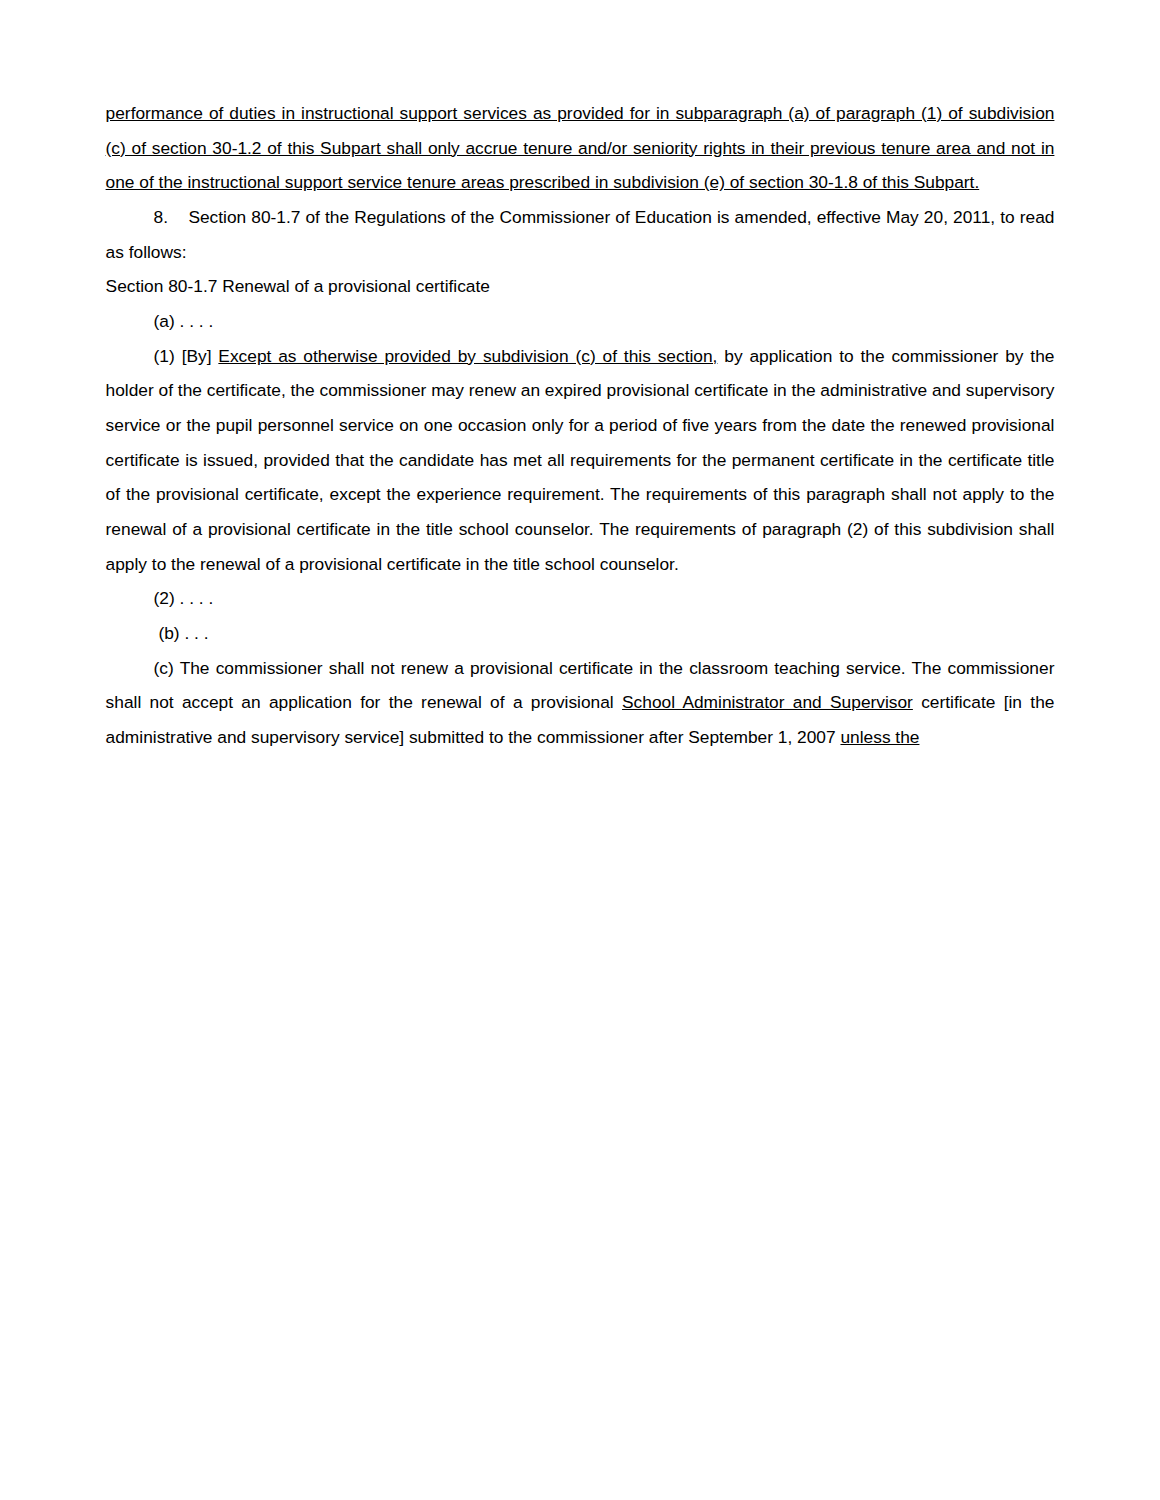performance of duties in instructional support services as provided for in subparagraph (a) of paragraph (1) of subdivision (c) of section 30-1.2 of this Subpart shall only accrue tenure and/or seniority rights in their previous tenure area and not in one of the instructional support service tenure areas prescribed in subdivision (e) of section 30-1.8 of this Subpart.
8. Section 80-1.7 of the Regulations of the Commissioner of Education is amended, effective May 20, 2011, to read as follows:
Section 80-1.7 Renewal of a provisional certificate
(a) . . . .
(1) [By] Except as otherwise provided by subdivision (c) of this section, by application to the commissioner by the holder of the certificate, the commissioner may renew an expired provisional certificate in the administrative and supervisory service or the pupil personnel service on one occasion only for a period of five years from the date the renewed provisional certificate is issued, provided that the candidate has met all requirements for the permanent certificate in the certificate title of the provisional certificate, except the experience requirement. The requirements of this paragraph shall not apply to the renewal of a provisional certificate in the title school counselor. The requirements of paragraph (2) of this subdivision shall apply to the renewal of a provisional certificate in the title school counselor.
(2) . . . .
(b) . . .
(c) The commissioner shall not renew a provisional certificate in the classroom teaching service. The commissioner shall not accept an application for the renewal of a provisional School Administrator and Supervisor certificate [in the administrative and supervisory service] submitted to the commissioner after September 1, 2007 unless the